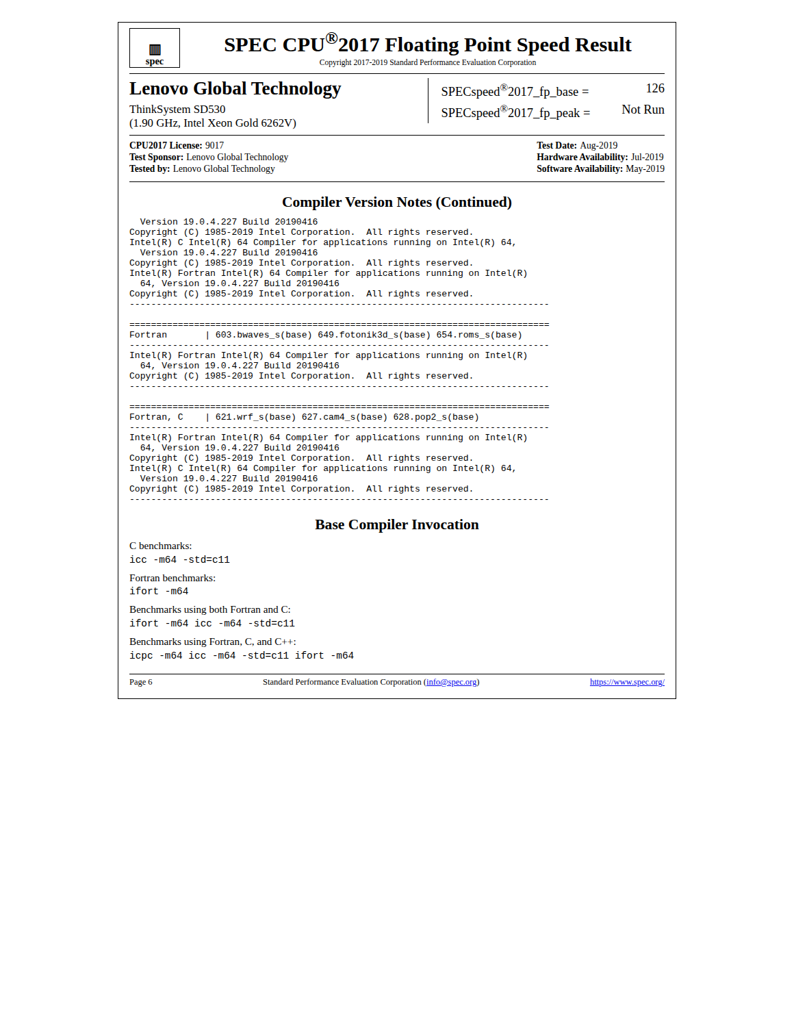▥
spec
SPEC CPU®2017 Floating Point Speed Result
Copyright 2017-2019 Standard Performance Evaluation Corporation
Lenovo Global Technology
ThinkSystem SD530
(1.90 GHz, Intel Xeon Gold 6262V)
SPECspeed®2017_fp_base = 126
SPECspeed®2017_fp_peak = Not Run
CPU2017 License:
9017
Test Sponsor:
Lenovo Global Technology
Tested by:
Lenovo Global Technology
Test Date:
Aug-2019
Hardware Availability:
Jul-2019
Software Availability:
May-2019
Compiler Version Notes (Continued)
  Version 19.0.4.227 Build 20190416
Copyright (C) 1985-2019 Intel Corporation.  All rights reserved.
Intel(R) C Intel(R) 64 Compiler for applications running on Intel(R) 64,
  Version 19.0.4.227 Build 20190416
Copyright (C) 1985-2019 Intel Corporation.  All rights reserved.
Intel(R) Fortran Intel(R) 64 Compiler for applications running on Intel(R)
  64, Version 19.0.4.227 Build 20190416
Copyright (C) 1985-2019 Intel Corporation.  All rights reserved.
------------------------------------------------------------------------------

==============================================================================
Fortran       | 603.bwaves_s(base) 649.fotonik3d_s(base) 654.roms_s(base)
------------------------------------------------------------------------------
Intel(R) Fortran Intel(R) 64 Compiler for applications running on Intel(R)
  64, Version 19.0.4.227 Build 20190416
Copyright (C) 1985-2019 Intel Corporation.  All rights reserved.
------------------------------------------------------------------------------

==============================================================================
Fortran, C    | 621.wrf_s(base) 627.cam4_s(base) 628.pop2_s(base)
------------------------------------------------------------------------------
Intel(R) Fortran Intel(R) 64 Compiler for applications running on Intel(R)
  64, Version 19.0.4.227 Build 20190416
Copyright (C) 1985-2019 Intel Corporation.  All rights reserved.
Intel(R) C Intel(R) 64 Compiler for applications running on Intel(R) 64,
  Version 19.0.4.227 Build 20190416
Copyright (C) 1985-2019 Intel Corporation.  All rights reserved.
------------------------------------------------------------------------------
Base Compiler Invocation
C benchmarks:
icc -m64 -std=c11
Fortran benchmarks:
ifort -m64
Benchmarks using both Fortran and C:
ifort -m64 icc -m64 -std=c11
Benchmarks using Fortran, C, and C++:
icpc -m64 icc -m64 -std=c11 ifort -m64
Page 6 Standard Performance Evaluation Corporation (info@spec.org) https://www.spec.org/